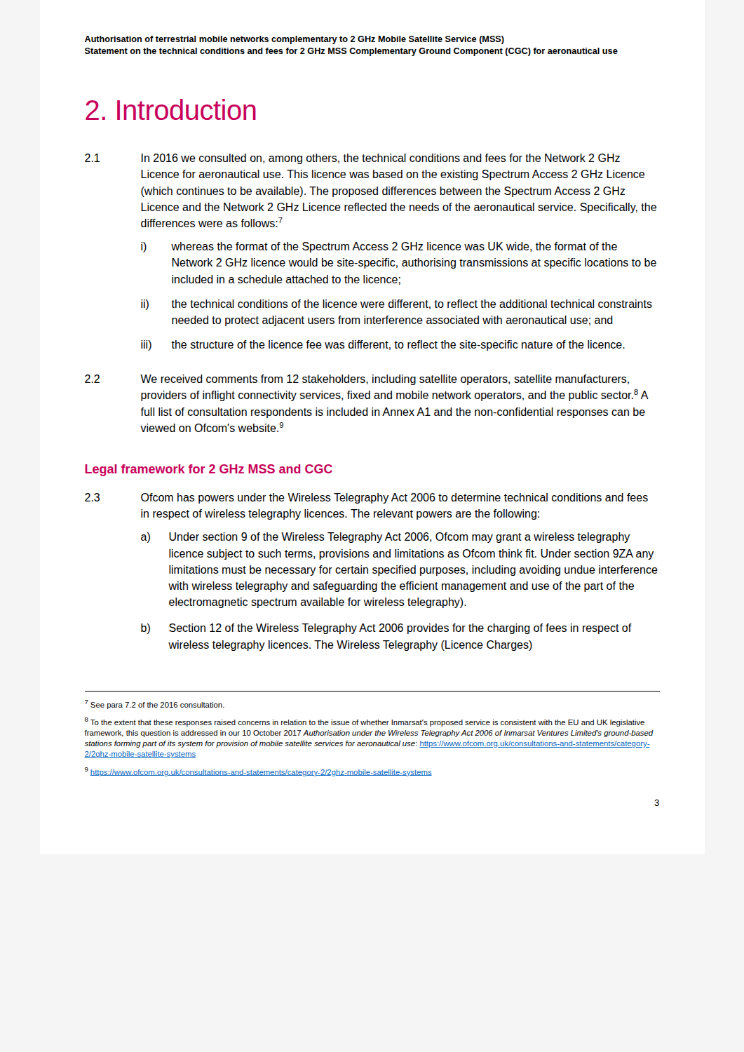Authorisation of terrestrial mobile networks complementary to 2 GHz Mobile Satellite Service (MSS)
Statement on the technical conditions and fees for 2 GHz MSS Complementary Ground Component (CGC) for aeronautical use
2. Introduction
2.1
In 2016 we consulted on, among others, the technical conditions and fees for the Network 2 GHz Licence for aeronautical use. This licence was based on the existing Spectrum Access 2 GHz Licence (which continues to be available). The proposed differences between the Spectrum Access 2 GHz Licence and the Network 2 GHz Licence reflected the needs of the aeronautical service. Specifically, the differences were as follows:7
i) whereas the format of the Spectrum Access 2 GHz licence was UK wide, the format of the Network 2 GHz licence would be site-specific, authorising transmissions at specific locations to be included in a schedule attached to the licence;
ii) the technical conditions of the licence were different, to reflect the additional technical constraints needed to protect adjacent users from interference associated with aeronautical use; and
iii) the structure of the licence fee was different, to reflect the site-specific nature of the licence.
2.2
We received comments from 12 stakeholders, including satellite operators, satellite manufacturers, providers of inflight connectivity services, fixed and mobile network operators, and the public sector.8 A full list of consultation respondents is included in Annex A1 and the non-confidential responses can be viewed on Ofcom's website.9
Legal framework for 2 GHz MSS and CGC
2.3
Ofcom has powers under the Wireless Telegraphy Act 2006 to determine technical conditions and fees in respect of wireless telegraphy licences. The relevant powers are the following:
a) Under section 9 of the Wireless Telegraphy Act 2006, Ofcom may grant a wireless telegraphy licence subject to such terms, provisions and limitations as Ofcom think fit. Under section 9ZA any limitations must be necessary for certain specified purposes, including avoiding undue interference with wireless telegraphy and safeguarding the efficient management and use of the part of the electromagnetic spectrum available for wireless telegraphy).
b) Section 12 of the Wireless Telegraphy Act 2006 provides for the charging of fees in respect of wireless telegraphy licences. The Wireless Telegraphy (Licence Charges)
7 See para 7.2 of the 2016 consultation.
8 To the extent that these responses raised concerns in relation to the issue of whether Inmarsat's proposed service is consistent with the EU and UK legislative framework, this question is addressed in our 10 October 2017 Authorisation under the Wireless Telegraphy Act 2006 of Inmarsat Ventures Limited's ground-based stations forming part of its system for provision of mobile satellite services for aeronautical use: https://www.ofcom.org.uk/consultations-and-statements/category-2/2ghz-mobile-satellite-systems
9 https://www.ofcom.org.uk/consultations-and-statements/category-2/2ghz-mobile-satellite-systems
3